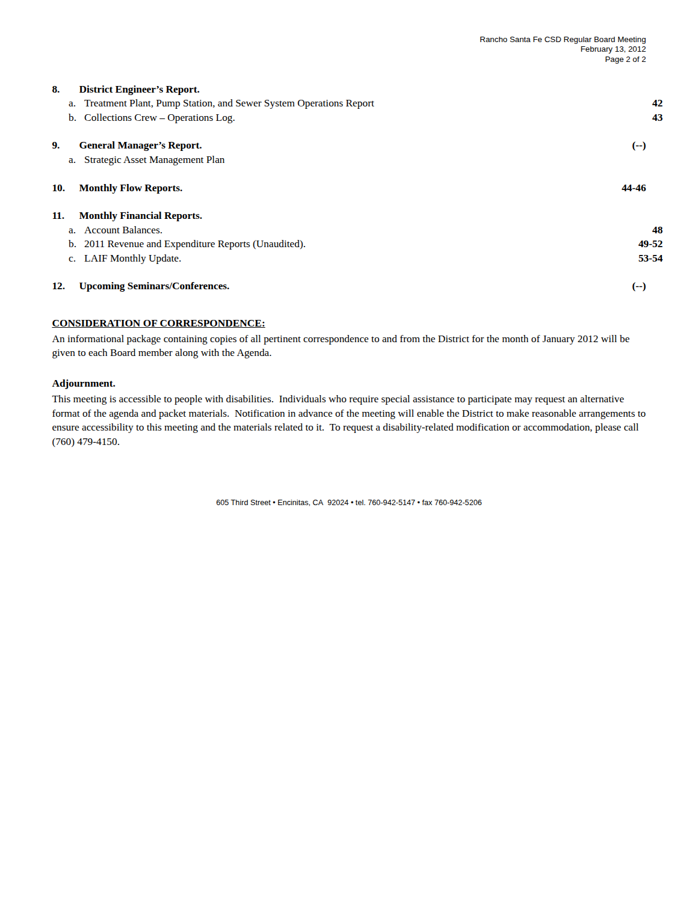Rancho Santa Fe CSD Regular Board Meeting
February 13, 2012
Page 2 of 2
| 8. | District Engineer’s Report. | |
| a. | Treatment Plant, Pump Station, and Sewer System Operations Report | 42 |
| b. | Collections Crew – Operations Log. | 43 |
| 9. | General Manager’s Report. | (--) |
| a. | Strategic Asset Management Plan | |
| 10. | Monthly Flow Reports. | 44-46 |
| 11. | Monthly Financial Reports. | |
| a. | Account Balances. | 48 |
| b. | 2011 Revenue and Expenditure Reports (Unaudited). | 49-52 |
| c. | LAIF Monthly Update. | 53-54 |
| 12. | Upcoming Seminars/Conferences. | (--) |
CONSIDERATION OF CORRESPONDENCE:
An informational package containing copies of all pertinent correspondence to and from the District for the month of January 2012 will be given to each Board member along with the Agenda.
Adjournment.
This meeting is accessible to people with disabilities. Individuals who require special assistance to participate may request an alternative format of the agenda and packet materials. Notification in advance of the meeting will enable the District to make reasonable arrangements to ensure accessibility to this meeting and the materials related to it. To request a disability-related modification or accommodation, please call (760) 479-4150.
605 Third Street • Encinitas, CA 92024 • tel. 760-942-5147 • fax 760-942-5206